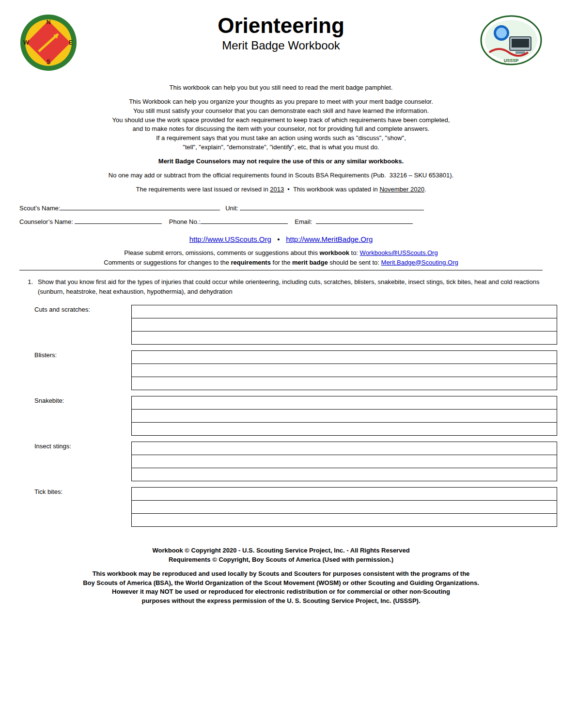N S W E USSSP
Orienteering
Merit Badge Workbook
This workbook can help you but you still need to read the merit badge pamphlet.
This Workbook can help you organize your thoughts as you prepare to meet with your merit badge counselor.
You still must satisfy your counselor that you can demonstrate each skill and have learned the information.
You should use the work space provided for each requirement to keep track of which requirements have been completed,
and to make notes for discussing the item with your counselor, not for providing full and complete answers.
If a requirement says that you must take an action using words such as "discuss", "show",
"tell", "explain", "demonstrate", "identify", etc, that is what you must do.
Merit Badge Counselors may not require the use of this or any similar workbooks.
No one may add or subtract from the official requirements found in Scouts BSA Requirements (Pub. 33216 – SKU 653801).
The requirements were last issued or revised in 2013 • This workbook was updated in November 2020.
Scout’s Name: Unit:
Counselor’s Name: Phone No.: Email:
http://www.USScouts.Org • http://www.MeritBadge.Org
Please submit errors, omissions, comments or suggestions about this workbook to: Workbooks@USScouts.Org
Comments or suggestions for changes to the requirements for the merit badge should be sent to: Merit.Badge@Scouting.Org
1.
Show that you know first aid for the types of injuries that could occur while orienteering, including cuts, scratches, blisters, snakebite, insect stings, tick bites, heat and cold reactions (sunburn, heatstroke, heat exhaustion, hypothermia), and dehydration
| Cuts and scratches: | |
| Blisters: | |
| Snakebite: | |
| Insect stings: | |
| Tick bites: | |
Workbook © Copyright 2020 - U.S. Scouting Service Project, Inc. - All Rights Reserved
Requirements © Copyright, Boy Scouts of America (Used with permission.)
This workbook may be reproduced and used locally by Scouts and Scouters for purposes consistent with the programs of the
Boy Scouts of America (BSA), the World Organization of the Scout Movement (WOSM) or other Scouting and Guiding Organizations.
However it may NOT be used or reproduced for electronic redistribution or for commercial or other non-Scouting
purposes without the express permission of the U. S. Scouting Service Project, Inc. (USSSP).